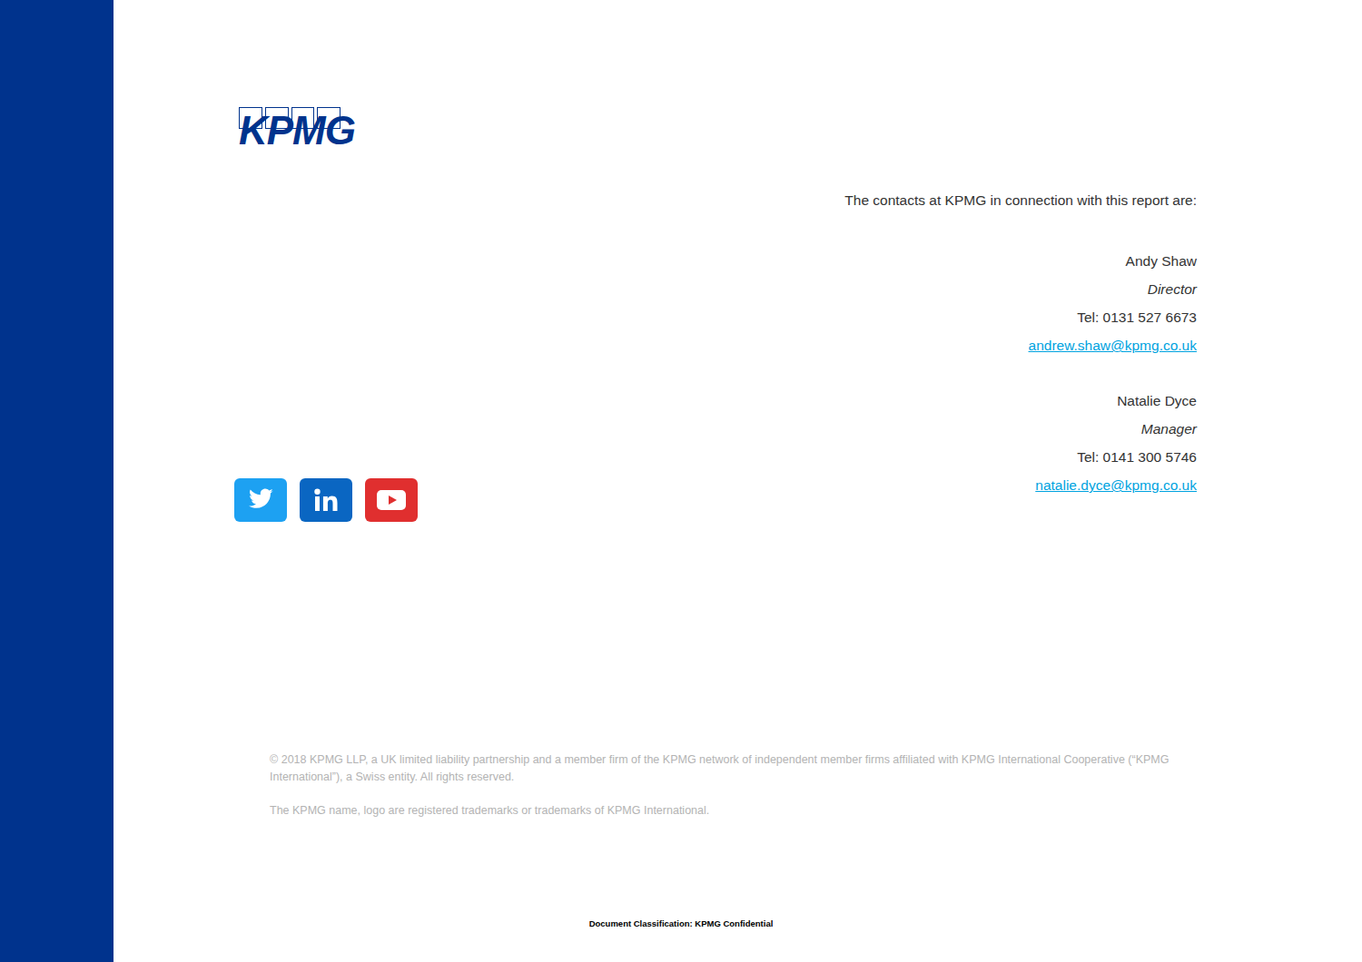KPMG
The contacts at KPMG in connection with this report are:
Andy Shaw
Director
Tel: 0131 527 6673
andrew.shaw@kpmg.co.uk
Natalie Dyce
Manager
Tel: 0141 300 5746
natalie.dyce@kpmg.co.uk
© 2018 KPMG LLP, a UK limited liability partnership and a member firm of the KPMG network of independent member firms affiliated with KPMG International Cooperative (“KPMG International”), a Swiss entity. All rights reserved.
The KPMG name, logo are registered trademarks or trademarks of KPMG International.
Document Classification: KPMG Confidential